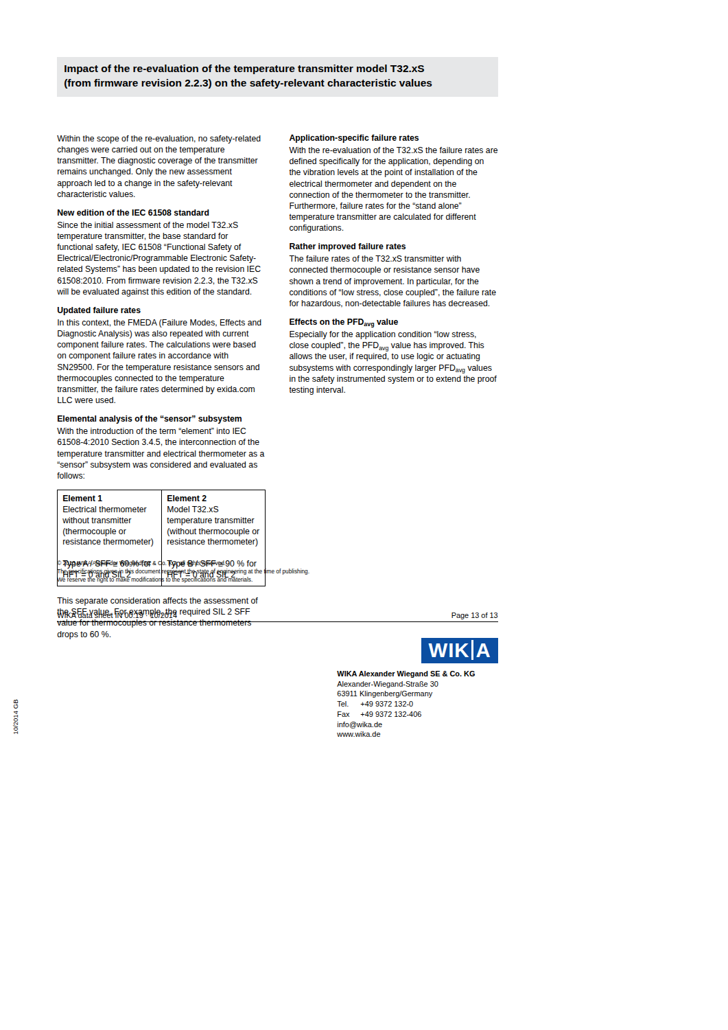Impact of the re-evaluation of the temperature transmitter model T32.xS
(from firmware revision 2.2.3) on the safety-relevant characteristic values
Within the scope of the re-evaluation, no safety-related changes were carried out on the temperature transmitter. The diagnostic coverage of the transmitter remains unchanged. Only the new assessment approach led to a change in the safety-relevant characteristic values.
New edition of the IEC 61508 standard
Since the initial assessment of the model T32.xS temperature transmitter, the base standard for functional safety, IEC 61508 “Functional Safety of Electrical/Electronic/Programmable Electronic Safety-related Systems” has been updated to the revision IEC 61508:2010. From firmware revision 2.2.3, the T32.xS will be evaluated against this edition of the standard.
Updated failure rates
In this context, the FMEDA (Failure Modes, Effects and Diagnostic Analysis) was also repeated with current component failure rates. The calculations were based on component failure rates in accordance with SN29500. For the temperature resistance sensors and thermocouples connected to the temperature transmitter, the failure rates determined by exida.com LLC were used.
Elemental analysis of the “sensor” subsystem
With the introduction of the term “element” into IEC 61508-4:2010 Section 3.4.5, the interconnection of the temperature transmitter and electrical thermometer as a “sensor” subsystem was considered and evaluated as follows:
Element 1
Electrical thermometer without transmitter (thermocouple or resistance thermometer)
Type A / SFF ≥ 60 % for HFT = 0 and SIL 2
Element 2
Model T32.xS temperature transmitter (without thermocouple or resistance thermometer)
Type B / SFF ≥ 90 % for HFT = 0 and SIL 2
This separate consideration affects the assessment of the SFF value. For example, the required SIL 2 SFF value for thermocouples or resistance thermometers drops to 60 %.
Application-specific failure rates
With the re-evaluation of the T32.xS the failure rates are defined specifically for the application, depending on the vibration levels at the point of installation of the electrical thermometer and dependent on the connection of the thermometer to the transmitter. Furthermore, failure rates for the “stand alone” temperature transmitter are calculated for different configurations.
Rather improved failure rates
The failure rates of the T32.xS transmitter with connected thermocouple or resistance sensor have shown a trend of improvement. In particular, for the conditions of “low stress, close coupled”, the failure rate for hazardous, non-detectable failures has decreased.
Effects on the PFDavg value
Especially for the application condition “low stress, close coupled”, the PFDavg value has improved. This allows the user, if required, to use logic or actuating subsystems with correspondingly larger PFDavg values in the safety instrumented system or to extend the proof testing interval.
© 2013 WIKA Alexander Wiegand SE & Co. KG, all rights reserved.
The specifications given in this document represent the state of engineering at the time of publishing.
We reserve the right to make modifications to the specifications and materials.
WIKA data sheet IN 00.19 · 10/2014 Page 13 of 13
WIKA
WIKA Alexander Wiegand SE & Co. KG
Alexander-Wiegand-Straße 30
63911 Klingenberg/Germany
| Tel. | +49 9372 132-0 |
| Fax | +49 9372 132-406 |
info@wika.de
www.wika.de
10/2014 GB